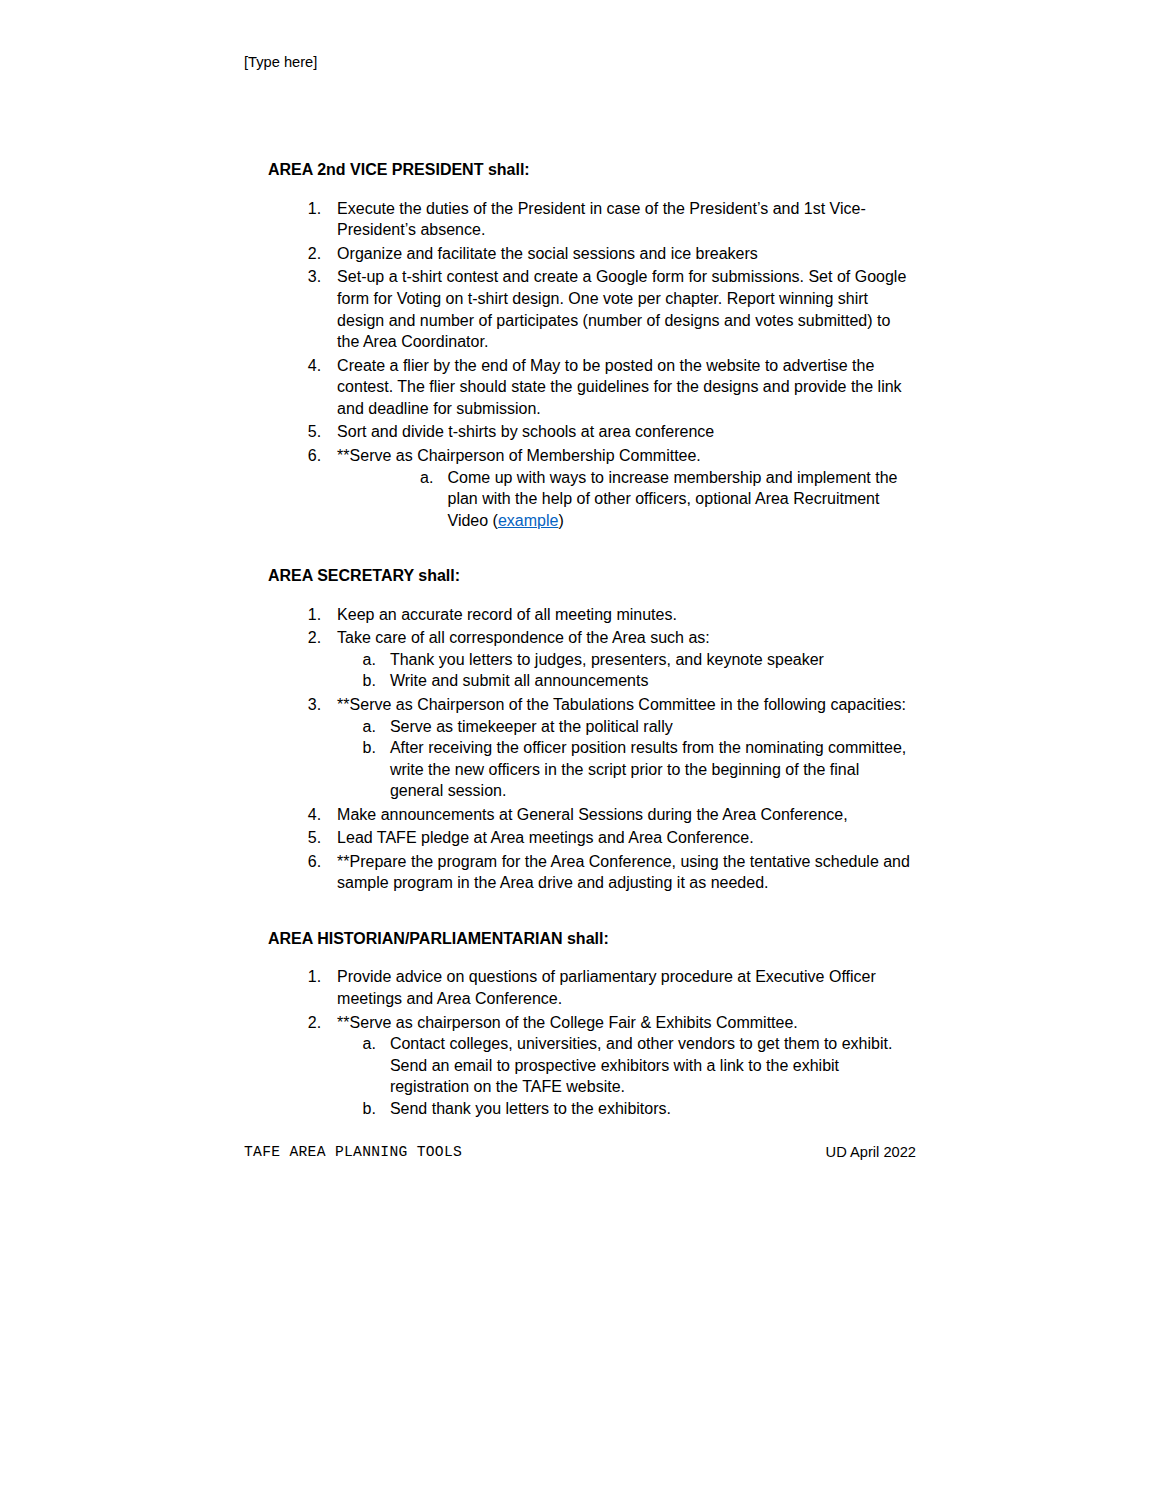[Type here]
AREA 2nd VICE PRESIDENT shall:
Execute the duties of the President in case of the President’s and 1st Vice-President’s absence.
Organize and facilitate the social sessions and ice breakers
Set-up a t-shirt contest and create a Google form for submissions. Set of Google form for Voting on t-shirt design. One vote per chapter. Report winning shirt design and number of participates (number of designs and votes submitted) to the Area Coordinator.
Create a flier by the end of May to be posted on the website to advertise the contest. The flier should state the guidelines for the designs and provide the link and deadline for submission.
Sort and divide t-shirts by schools at area conference
**Serve as Chairperson of Membership Committee.
Come up with ways to increase membership and implement the plan with the help of other officers, optional Area Recruitment Video (example)
AREA SECRETARY shall:
Keep an accurate record of all meeting minutes.
Take care of all correspondence of the Area such as:
Thank you letters to judges, presenters, and keynote speaker
Write and submit all announcements
**Serve as Chairperson of the Tabulations Committee in the following capacities:
Serve as timekeeper at the political rally
After receiving the officer position results from the nominating committee, write the new officers in the script prior to the beginning of the final general session.
Make announcements at General Sessions during the Area Conference,
Lead TAFE pledge at Area meetings and Area Conference.
**Prepare the program for the Area Conference, using the tentative schedule and sample program in the Area drive and adjusting it as needed.
AREA HISTORIAN/PARLIAMENTARIAN shall:
Provide advice on questions of parliamentary procedure at Executive Officer meetings and Area Conference.
**Serve as chairperson of the College Fair & Exhibits Committee.
Contact colleges, universities, and other vendors to get them to exhibit. Send an email to prospective exhibitors with a link to the exhibit registration on the TAFE website.
Send thank you letters to the exhibitors.
TAFE AREA PLANNING TOOLS UD April 2022